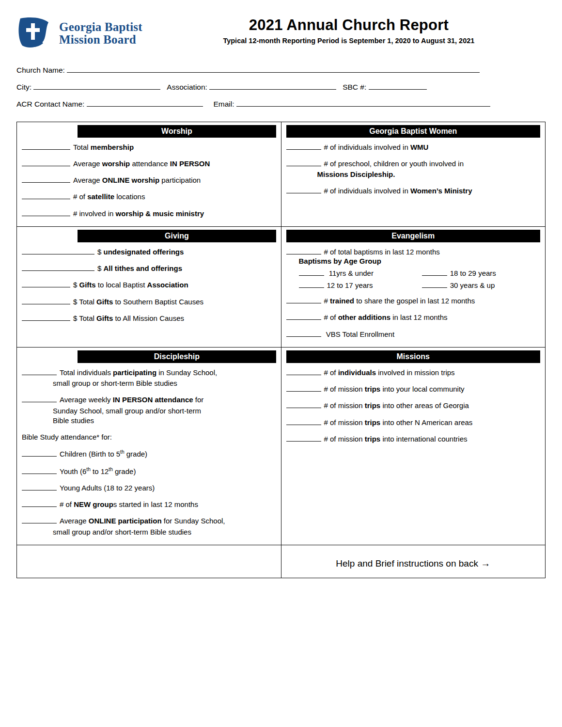Georgia Baptist
Mission Board
2021 Annual Church Report
Typical 12-month Reporting Period is September 1, 2020 to August 31, 2021
Church Name:
City: Association: SBC #:
ACR Contact Name: Email:
| Worship Total membership Average worship attendance IN PERSON Average ONLINE worship participation # of satellite locations # involved in worship & music ministry | Georgia Baptist Women # of individuals involved in WMU # of preschool, children or youth involved in Missions Discipleship. # of individuals involved in Women’s Ministry |
| Giving $ undesignated offerings $ All tithes and offerings $ Gifts to local Baptist Association $ Total Gifts to Southern Baptist Causes $ Total Gifts to All Mission Causes | Evangelism # of total baptisms in last 12 months Baptisms by Age Group 11yrs & under 18 to 29 years 12 to 17 years 30 years & up # trained to share the gospel in last 12 months # of other additions in last 12 months VBS Total Enrollment |
| Discipleship Total individuals participating in Sunday School, small group or short-term Bible studies Average weekly IN PERSON attendance for Sunday School, small group and/or short-term Bible studies Bible Study attendance* for: Children (Birth to 5 th grade) Youth (6 th to 12 th grade) Young Adults (18 to 22 years) # of NEW group s started in last 12 months Average ONLINE participation for Sunday School, small group and/or short-term Bible studies | Missions # of individuals involved in mission trips # of mission trips into your local community # of mission trips into other areas of Georgia # of mission trips into other N American areas # of mission trips into international countries |
| | Help and Brief instructions on back → |